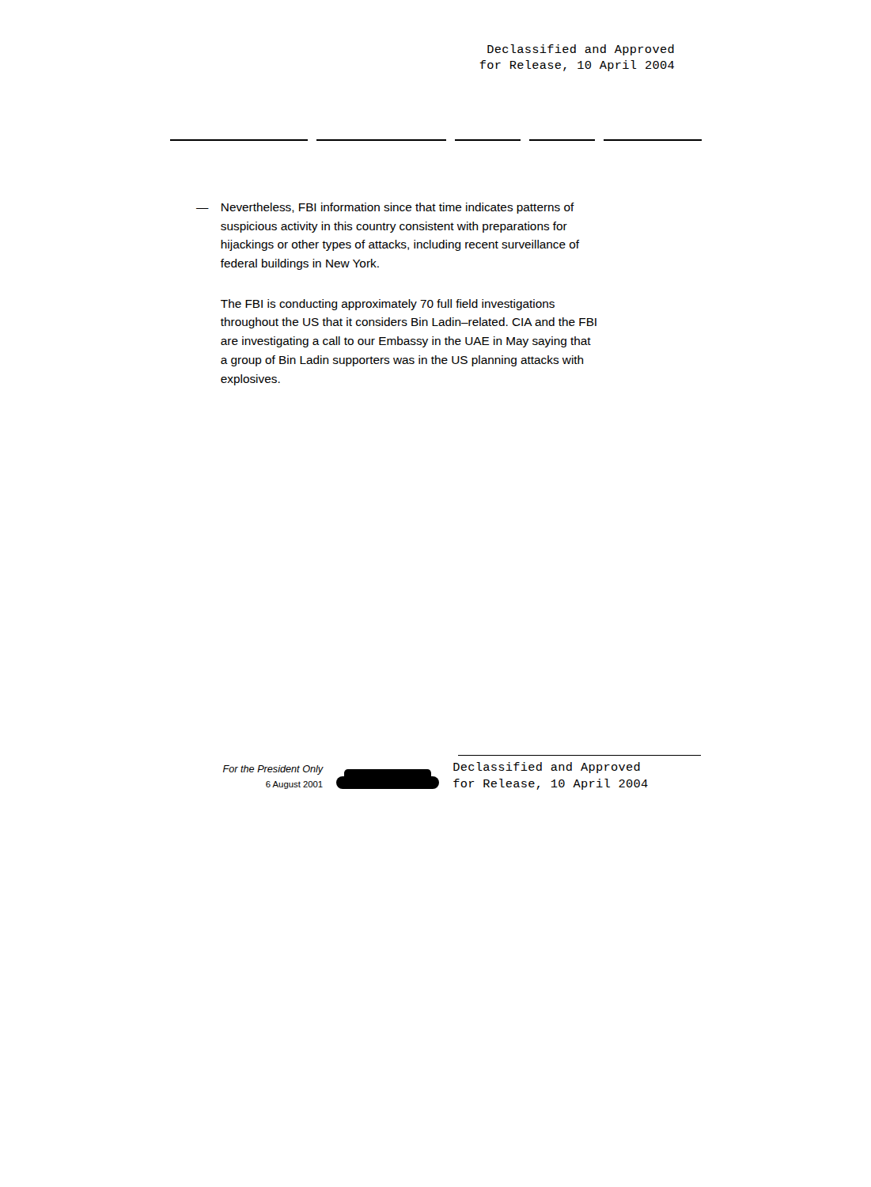Declassified and Approved
for Release, 10 April 2004
—
Nevertheless, FBI information since that time indicates patterns of suspicious activity in this country consistent with preparations for hijackings or other types of attacks, including recent surveillance of federal buildings in New York.
The FBI is conducting approximately 70 full field investigations throughout the US that it considers Bin Ladin–related. CIA and the FBI are investigating a call to our Embassy in the UAE in May saying that a group of Bin Ladin supporters was in the US planning attacks with explosives.
For the President Only
6 August 2001
Declassified and Approved
for Release, 10 April 2004